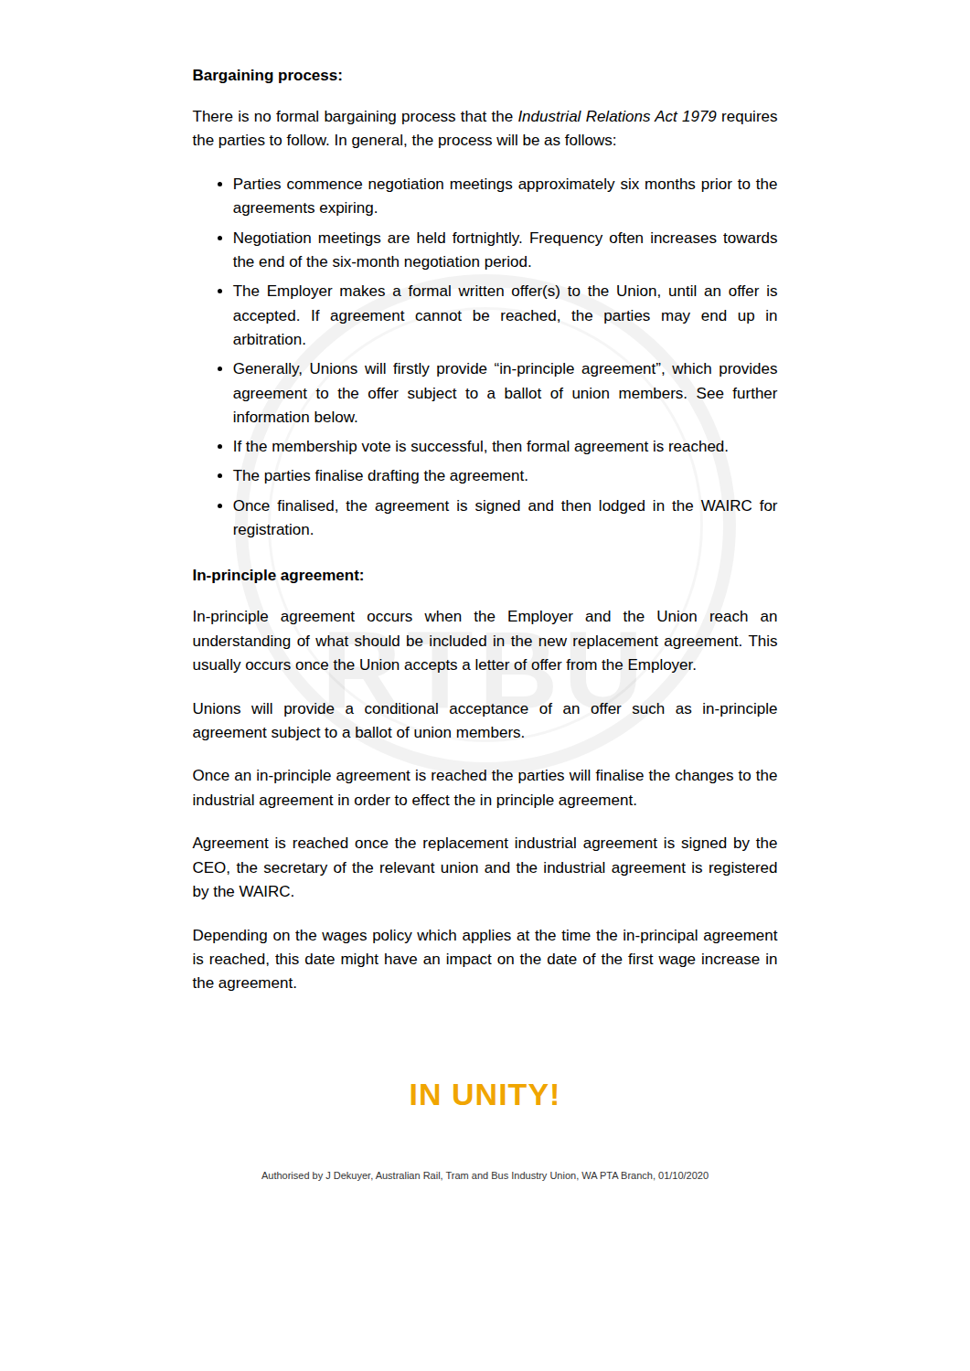RTBU
Bargaining process:
There is no formal bargaining process that the Industrial Relations Act 1979 requires the parties to follow. In general, the process will be as follows:
Parties commence negotiation meetings approximately six months prior to the agreements expiring.
Negotiation meetings are held fortnightly. Frequency often increases towards the end of the six-month negotiation period.
The Employer makes a formal written offer(s) to the Union, until an offer is accepted. If agreement cannot be reached, the parties may end up in arbitration.
Generally, Unions will firstly provide “in-principle agreement”, which provides agreement to the offer subject to a ballot of union members. See further information below.
If the membership vote is successful, then formal agreement is reached.
The parties finalise drafting the agreement.
Once finalised, the agreement is signed and then lodged in the WAIRC for registration.
In-principle agreement:
In-principle agreement occurs when the Employer and the Union reach an understanding of what should be included in the new replacement agreement. This usually occurs once the Union accepts a letter of offer from the Employer.
Unions will provide a conditional acceptance of an offer such as in-principle agreement subject to a ballot of union members.
Once an in-principle agreement is reached the parties will finalise the changes to the industrial agreement in order to effect the in principle agreement.
Agreement is reached once the replacement industrial agreement is signed by the CEO, the secretary of the relevant union and the industrial agreement is registered by the WAIRC.
Depending on the wages policy which applies at the time the in-principal agreement is reached, this date might have an impact on the date of the first wage increase in the agreement.
IN UNITY!
Authorised by J Dekuyer, Australian Rail, Tram and Bus Industry Union, WA PTA Branch, 01/10/2020